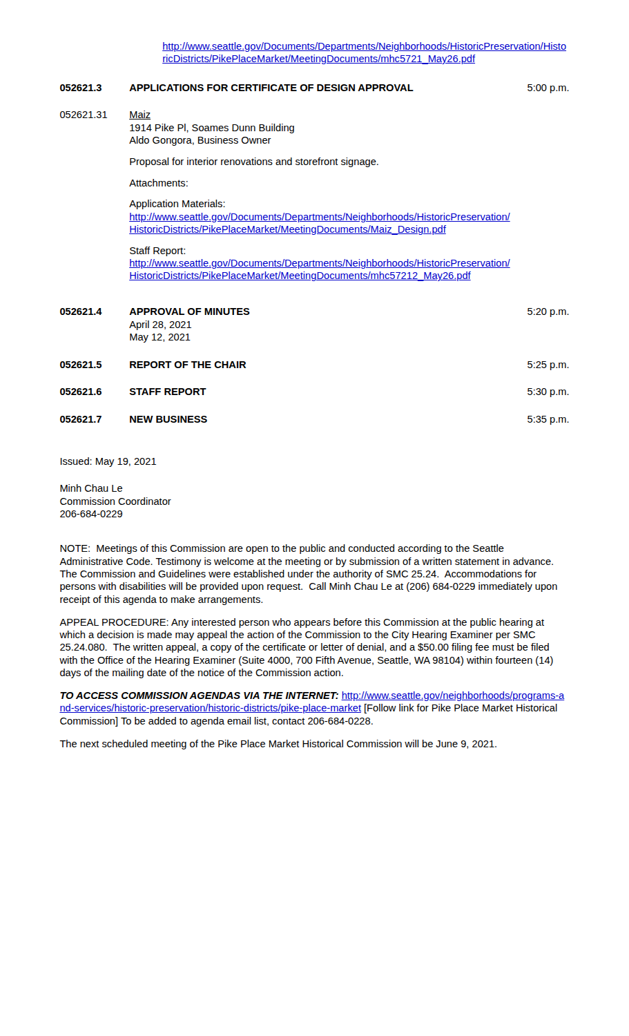http://www.seattle.gov/Documents/Departments/Neighborhoods/HistoricPreservation/HistoricDistricts/PikePlaceMarket/MeetingDocuments/mhc5721_May26.pdf
| 052621.3 | APPLICATIONS FOR CERTIFICATE OF DESIGN APPROVAL | 5:00 p.m. |
| 052621.31 | Maiz 1914 Pike Pl, Soames Dunn Building Aldo Gongora, Business Owner Proposal for interior renovations and storefront signage. Attachments: Application Materials: http://www.seattle.gov/Documents/Departments/Neighborhoods/HistoricPreservation/HistoricDistricts/PikePlaceMarket/MeetingDocuments/Maiz_Design.pdf Staff Report: http://www.seattle.gov/Documents/Departments/Neighborhoods/HistoricPreservation/HistoricDistricts/PikePlaceMarket/MeetingDocuments/mhc57212_May26.pdf | |
| 052621.4 | APPROVAL OF MINUTES April 28, 2021 May 12, 2021 | 5:20 p.m. |
| 052621.5 | REPORT OF THE CHAIR | 5:25 p.m. |
| 052621.6 | STAFF REPORT | 5:30 p.m. |
| 052621.7 | NEW BUSINESS | 5:35 p.m. |
Issued: May 19, 2021
Minh Chau Le
Commission Coordinator
206-684-0229
NOTE: Meetings of this Commission are open to the public and conducted according to the Seattle Administrative Code. Testimony is welcome at the meeting or by submission of a written statement in advance. The Commission and Guidelines were established under the authority of SMC 25.24. Accommodations for persons with disabilities will be provided upon request. Call Minh Chau Le at (206) 684-0229 immediately upon receipt of this agenda to make arrangements.
APPEAL PROCEDURE: Any interested person who appears before this Commission at the public hearing at which a decision is made may appeal the action of the Commission to the City Hearing Examiner per SMC 25.24.080. The written appeal, a copy of the certificate or letter of denial, and a $50.00 filing fee must be filed with the Office of the Hearing Examiner (Suite 4000, 700 Fifth Avenue, Seattle, WA 98104) within fourteen (14) days of the mailing date of the notice of the Commission action.
TO ACCESS COMMISSION AGENDAS VIA THE INTERNET: http://www.seattle.gov/neighborhoods/programs-and-services/historic-preservation/historic-districts/pike-place-market [Follow link for Pike Place Market Historical Commission] To be added to agenda email list, contact 206-684-0228.
The next scheduled meeting of the Pike Place Market Historical Commission will be June 9, 2021.